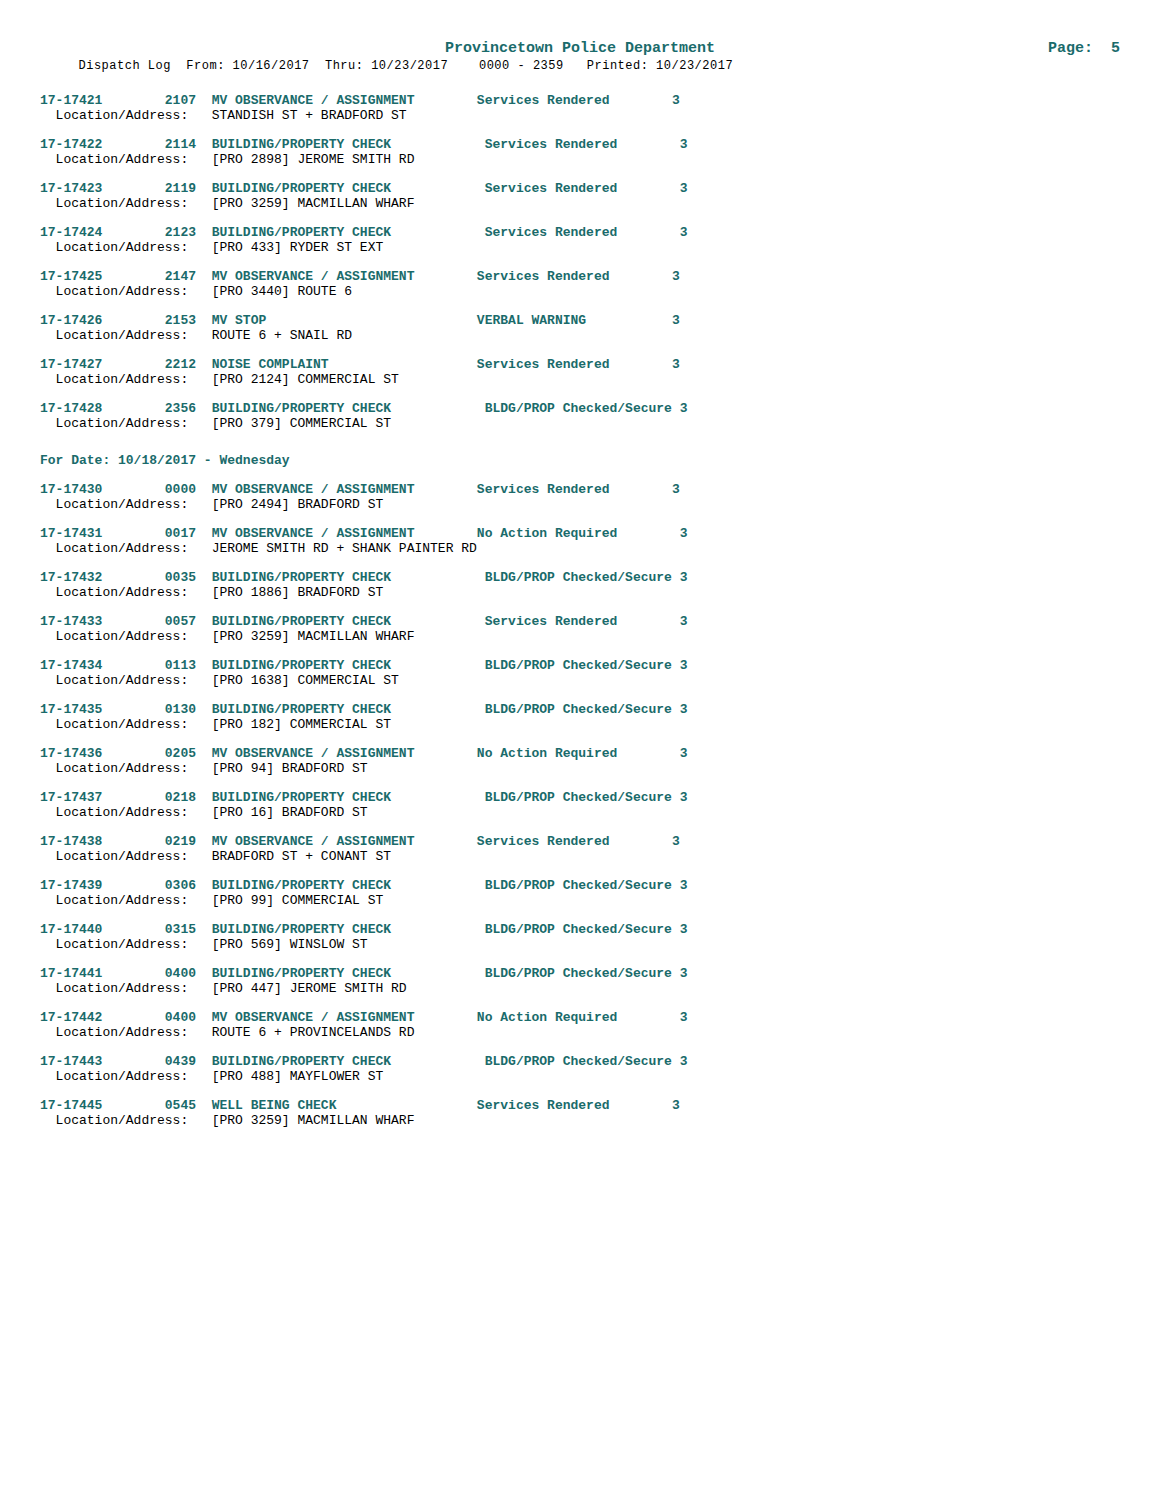Provincetown Police Department Page: 5
Dispatch Log From: 10/16/2017 Thru: 10/23/2017 0000 - 2359 Printed: 10/23/2017
17-17421 2107 MV OBSERVANCE / ASSIGNMENT Services Rendered 3
Location/Address: STANDISH ST + BRADFORD ST
17-17422 2114 BUILDING/PROPERTY CHECK Services Rendered 3
Location/Address: [PRO 2898] JEROME SMITH RD
17-17423 2119 BUILDING/PROPERTY CHECK Services Rendered 3
Location/Address: [PRO 3259] MACMILLAN WHARF
17-17424 2123 BUILDING/PROPERTY CHECK Services Rendered 3
Location/Address: [PRO 433] RYDER ST EXT
17-17425 2147 MV OBSERVANCE / ASSIGNMENT Services Rendered 3
Location/Address: [PRO 3440] ROUTE 6
17-17426 2153 MV STOP VERBAL WARNING 3
Location/Address: ROUTE 6 + SNAIL RD
17-17427 2212 NOISE COMPLAINT Services Rendered 3
Location/Address: [PRO 2124] COMMERCIAL ST
17-17428 2356 BUILDING/PROPERTY CHECK BLDG/PROP Checked/Secure 3
Location/Address: [PRO 379] COMMERCIAL ST
For Date: 10/18/2017 - Wednesday
17-17430 0000 MV OBSERVANCE / ASSIGNMENT Services Rendered 3
Location/Address: [PRO 2494] BRADFORD ST
17-17431 0017 MV OBSERVANCE / ASSIGNMENT No Action Required 3
Location/Address: JEROME SMITH RD + SHANK PAINTER RD
17-17432 0035 BUILDING/PROPERTY CHECK BLDG/PROP Checked/Secure 3
Location/Address: [PRO 1886] BRADFORD ST
17-17433 0057 BUILDING/PROPERTY CHECK Services Rendered 3
Location/Address: [PRO 3259] MACMILLAN WHARF
17-17434 0113 BUILDING/PROPERTY CHECK BLDG/PROP Checked/Secure 3
Location/Address: [PRO 1638] COMMERCIAL ST
17-17435 0130 BUILDING/PROPERTY CHECK BLDG/PROP Checked/Secure 3
Location/Address: [PRO 182] COMMERCIAL ST
17-17436 0205 MV OBSERVANCE / ASSIGNMENT No Action Required 3
Location/Address: [PRO 94] BRADFORD ST
17-17437 0218 BUILDING/PROPERTY CHECK BLDG/PROP Checked/Secure 3
Location/Address: [PRO 16] BRADFORD ST
17-17438 0219 MV OBSERVANCE / ASSIGNMENT Services Rendered 3
Location/Address: BRADFORD ST + CONANT ST
17-17439 0306 BUILDING/PROPERTY CHECK BLDG/PROP Checked/Secure 3
Location/Address: [PRO 99] COMMERCIAL ST
17-17440 0315 BUILDING/PROPERTY CHECK BLDG/PROP Checked/Secure 3
Location/Address: [PRO 569] WINSLOW ST
17-17441 0400 BUILDING/PROPERTY CHECK BLDG/PROP Checked/Secure 3
Location/Address: [PRO 447] JEROME SMITH RD
17-17442 0400 MV OBSERVANCE / ASSIGNMENT No Action Required 3
Location/Address: ROUTE 6 + PROVINCELANDS RD
17-17443 0439 BUILDING/PROPERTY CHECK BLDG/PROP Checked/Secure 3
Location/Address: [PRO 488] MAYFLOWER ST
17-17445 0545 WELL BEING CHECK Services Rendered 3
Location/Address: [PRO 3259] MACMILLAN WHARF